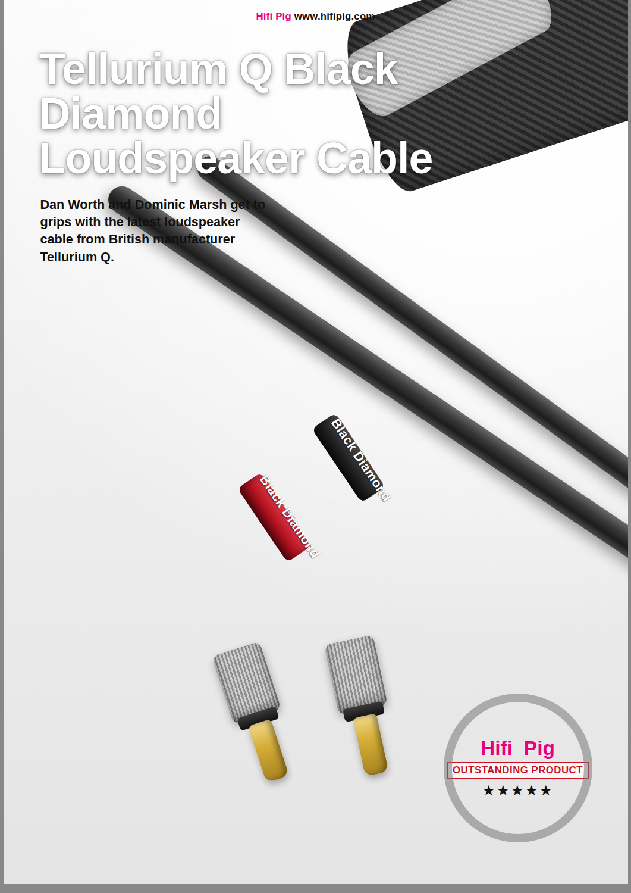Black Diamond
Black Diamond
Hifi Pig www.hifipig.com
Tellurium Q Black Diamond Loudspeaker Cable
Dan Worth and Dominic Marsh get to grips with the latest loudspeaker cable from British manufacturer Tellurium Q.
Hifi Pig
OUTSTANDING PRODUCT
★★★★★